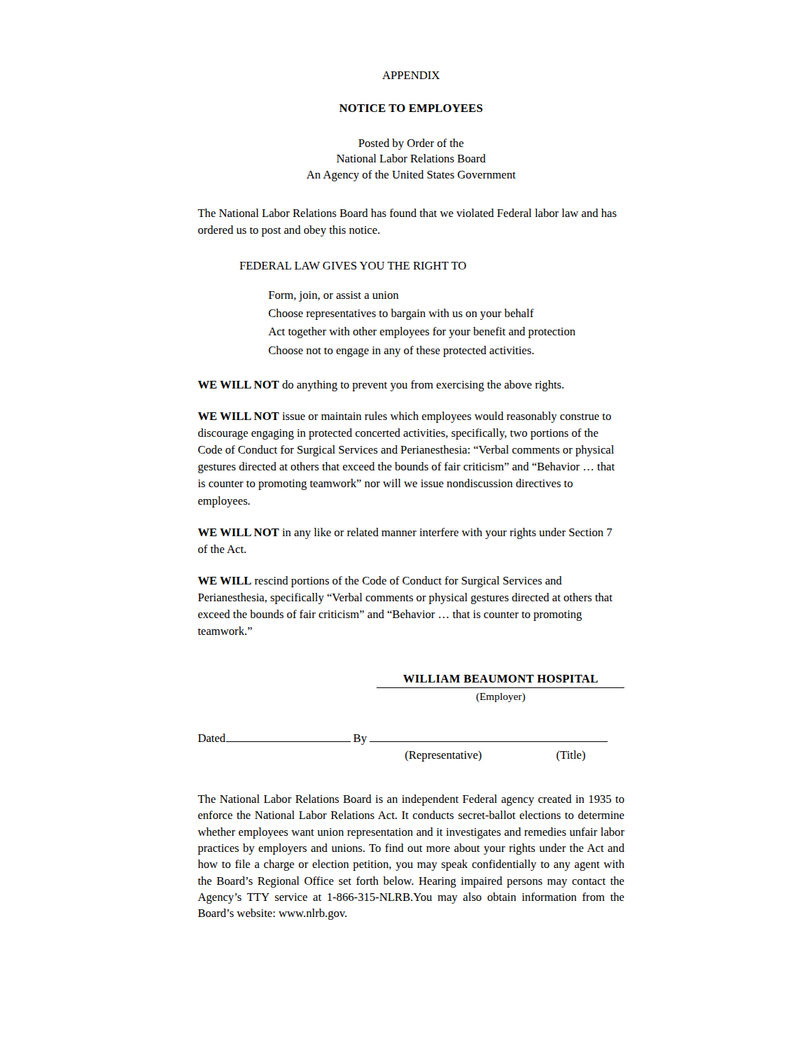APPENDIX
NOTICE TO EMPLOYEES
Posted by Order of the
National Labor Relations Board
An Agency of the United States Government
The National Labor Relations Board has found that we violated Federal labor law and has ordered us to post and obey this notice.
FEDERAL LAW GIVES YOU THE RIGHT TO
Form, join, or assist a union
Choose representatives to bargain with us on your behalf
Act together with other employees for your benefit and protection
Choose not to engage in any of these protected activities.
WE WILL NOT do anything to prevent you from exercising the above rights.
WE WILL NOT issue or maintain rules which employees would reasonably construe to discourage engaging in protected concerted activities, specifically, two portions of the Code of Conduct for Surgical Services and Perianesthesia: “Verbal comments or physical gestures directed at others that exceed the bounds of fair criticism” and “Behavior … that is counter to promoting teamwork” nor will we issue nondiscussion directives to employees.
WE WILL NOT in any like or related manner interfere with your rights under Section 7 of the Act.
WE WILL rescind portions of the Code of Conduct for Surgical Services and Perianesthesia, specifically “Verbal comments or physical gestures directed at others that exceed the bounds of fair criticism” and “Behavior … that is counter to promoting teamwork.”
| | WILLIAM BEAUMONT HOSPITAL |
| | (Employer) |
| Dated | | By | |
| | / (Representative) / (Title) / |
The National Labor Relations Board is an independent Federal agency created in 1935 to enforce the National Labor Relations Act. It conducts secret-ballot elections to determine whether employees want union representation and it investigates and remedies unfair labor practices by employers and unions. To find out more about your rights under the Act and how to file a charge or election petition, you may speak confidentially to any agent with the Board’s Regional Office set forth below. Hearing impaired persons may contact the Agency’s TTY service at 1-866-315-NLRB. You may also obtain information from the Board’s website: www.nlrb.gov.